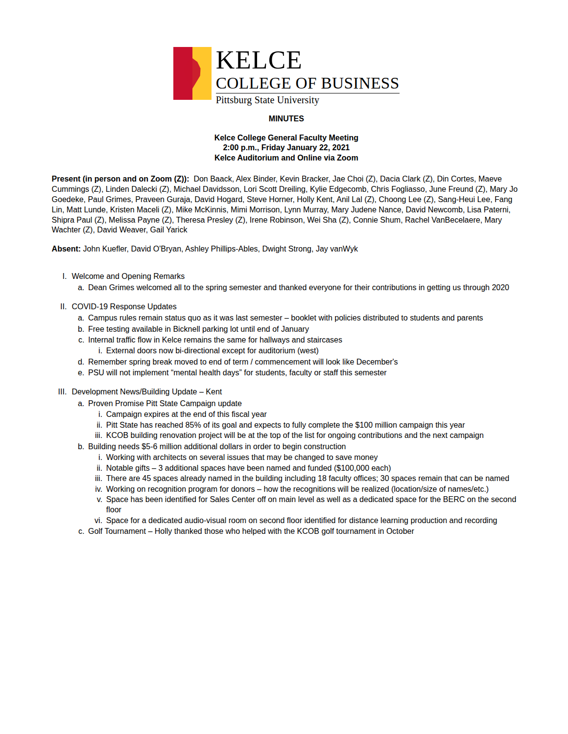KELCE COLLEGE OF BUSINESS
Pittsburg State University
MINUTES
Kelce College General Faculty Meeting
2:00 p.m., Friday January 22, 2021
Kelce Auditorium and Online via Zoom
Present (in person and on Zoom (Z)): Don Baack, Alex Binder, Kevin Bracker, Jae Choi (Z), Dacia Clark (Z), Din Cortes, Maeve Cummings (Z), Linden Dalecki (Z), Michael Davidsson, Lori Scott Dreiling, Kylie Edgecomb, Chris Fogliasso, June Freund (Z), Mary Jo Goedeke, Paul Grimes, Praveen Guraja, David Hogard, Steve Horner, Holly Kent, Anil Lal (Z), Choong Lee (Z), Sang-Heui Lee, Fang Lin, Matt Lunde, Kristen Maceli (Z), Mike McKinnis, Mimi Morrison, Lynn Murray, Mary Judene Nance, David Newcomb, Lisa Paterni, Shipra Paul (Z), Melissa Payne (Z), Theresa Presley (Z), Irene Robinson, Wei Sha (Z), Connie Shum, Rachel VanBecelaere, Mary Wachter (Z), David Weaver, Gail Yarick
Absent: John Kuefler, David O'Bryan, Ashley Phillips-Ables, Dwight Strong, Jay vanWyk
Welcome and Opening Remarks
Dean Grimes welcomed all to the spring semester and thanked everyone for their contributions in getting us through 2020
COVID-19 Response Updates
Campus rules remain status quo as it was last semester – booklet with policies distributed to students and parents
Free testing available in Bicknell parking lot until end of January
Internal traffic flow in Kelce remains the same for hallways and staircases
External doors now bi-directional except for auditorium (west)
Remember spring break moved to end of term / commencement will look like December's
PSU will not implement “mental health days” for students, faculty or staff this semester
Development News/Building Update – Kent
Proven Promise Pitt State Campaign update
Campaign expires at the end of this fiscal year
Pitt State has reached 85% of its goal and expects to fully complete the $100 million campaign this year
KCOB building renovation project will be at the top of the list for ongoing contributions and the next campaign
Building needs $5-6 million additional dollars in order to begin construction
Working with architects on several issues that may be changed to save money
Notable gifts – 3 additional spaces have been named and funded ($100,000 each)
There are 45 spaces already named in the building including 18 faculty offices; 30 spaces remain that can be named
Working on recognition program for donors – how the recognitions will be realized (location/size of names/etc.)
Space has been identified for Sales Center off on main level as well as a dedicated space for the BERC on the second floor
Space for a dedicated audio-visual room on second floor identified for distance learning production and recording
Golf Tournament – Holly thanked those who helped with the KCOB golf tournament in October